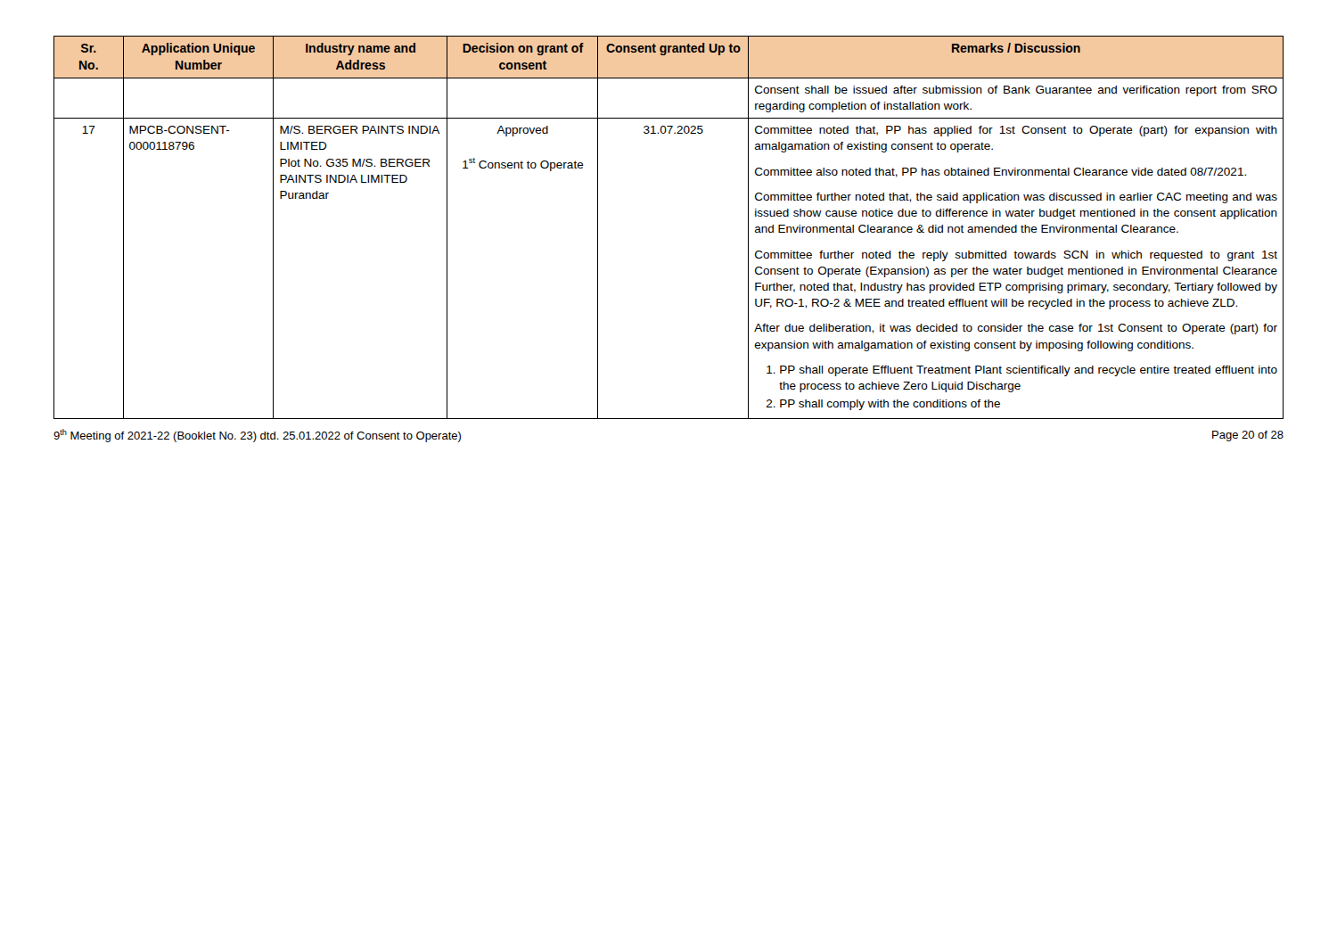| Sr. No. | Application Unique Number | Industry name and Address | Decision on grant of consent | Consent granted Up to | Remarks / Discussion |
| --- | --- | --- | --- | --- | --- |
| | | | | | Consent shall be issued after submission of Bank Guarantee and verification report from SRO regarding completion of installation work. |
| 17 | MPCB-CONSENT-0000118796 | M/S. BERGER PAINTS INDIA LIMITED Plot No. G35 M/S. BERGER PAINTS INDIA LIMITED Purandar | Approved 1 st Consent to Operate | 31.07.2025 | Committee noted that, PP has applied for 1st Consent to Operate (part) for expansion with amalgamation of existing consent to operate. Committee also noted that, PP has obtained Environmental Clearance vide dated 08/7/2021. Committee further noted that, the said application was discussed in earlier CAC meeting and was issued show cause notice due to difference in water budget mentioned in the consent application and Environmental Clearance & did not amended the Environmental Clearance. Committee further noted the reply submitted towards SCN in which requested to grant 1st Consent to Operate (Expansion) as per the water budget mentioned in Environmental Clearance Further, noted that, Industry has provided ETP comprising primary, secondary, Tertiary followed by UF, RO-1, RO-2 & MEE and treated effluent will be recycled in the process to achieve ZLD. After due deliberation, it was decided to consider the case for 1st Consent to Operate (part) for expansion with amalgamation of existing consent by imposing following conditions. PP shall operate Effluent Treatment Plant scientifically and recycle entire treated effluent into the process to achieve Zero Liquid Discharge PP shall comply with the conditions of the |
9th Meeting of 2021-22 (Booklet No. 23) dtd. 25.01.2022 of Consent to Operate)
Page 20 of 28